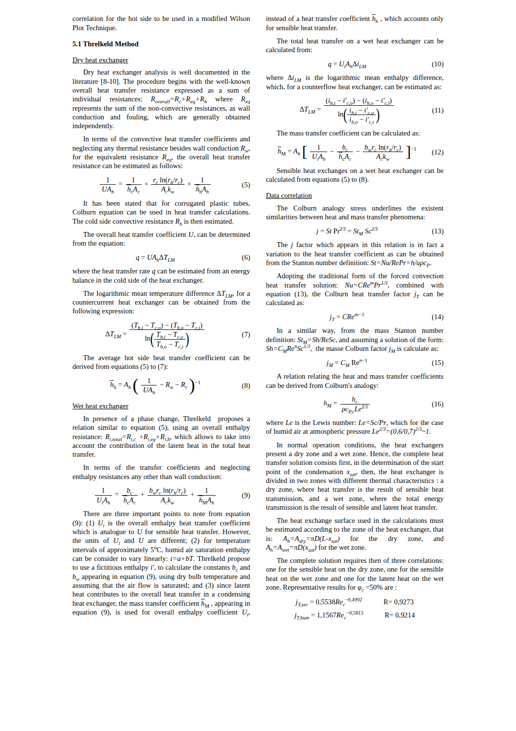correlation for the hot side to be used in a modified Wilson Plot Technique.
5.1 Threlkeld Method
Dry heat exchanger
Dry heat exchanger analysis is well documented in the literature [8-10]. The procedure begins with the well-known overall heat transfer resistance expressed as a sum of individual resistances: Roverall=Rc+Req+Rh where Req represents the sum of the non-convective resistances, as wall conduction and fouling, which are generally obtained independently.
In terms of the convective heat transfer coefficients and neglecting any thermal resistance besides wall conduction Rw, for the equivalent resistance Req, the overall heat transfer resistance can be estimated as follows:
1 UAh = 1 hcAc + rc ln(rh/rc) Ackw + 1 hhAh
(5)
It has been stated that for corrugated plastic tubes, Colburn equation can be used in heat transfer calculations. The cold side convective resistance Rh is then estimated.
The overall heat transfer coefficient U, can be determined from the equation:
q = UAh ΔTLM
(6)
where the heat transfer rate q can be estimated from an energy balance in the cold side of the heat exchanger.
The logarithmic mean temperature difference ΔTLM, for a countercurrent heat exchanger can be obtained from the following expression:
ΔTLM = (Th,i − Tc,o) − (Th,o − Tc,i) ln(Th,i − Tc,o Th,o − Tc,i)
(7)
The average hot side heat transfer coefficient can be derived from equations (5) to (7):
hh = Ah ( 1 UAh − Rw − Rc )−1
(8)
Wet heat exchanger
In presence of a phase change, Threlkeld proposes a relation similar to equation (5), using an overall enthalpy resistance: Ri,total=Ri,c +Ri,eq+Ri,h, which allows to take into account the contribution of the latent heat in the total heat transfer.
In terms of the transfer coefficients and neglecting enthalpy resistances any other than wall conduction:
1 UiAh = bc hcAc + bwrc ln(rh/rc) Ackw + 1 hMAh
(9)
There are three important points to note from equation (9): (1) Ui is the overall enthalpy heat transfer coefficient which is analogue to U for sensible heat transfer. However, the units of Ui and U are different; (2) for temperature intervals of approximately 5oC, humid air saturation enthalpy can be consider to vary linearly: i=a+bT. Threlkeld propose to use a fictitious enthalpy i′, to calculate the constants bc and bw appearing in equation (9), using dry bulb temperature and assuming that the air flow is saturated; and (3) since latent heat contributes to the overall heat transfer in a condensing heat exchanger, the mass transfer coefficient hM , appearing in equation (9), is used for overall enthalpy coefficient Ui, instead of a heat transfer coefficient hh , which accounts only for sensible heat transfer.
The total heat transfer on a wet heat exchanger can be calculated from:
q = UiAh ΔiLM
(10)
where ΔiLM is the logarithmic mean enthalpy difference, which, for a counterflow heat exchanger, can be estimated as:
ΔTLM = (ih,i − i′c,o) − (ih,o − i′c,i) ln(ih,i − i′c,o ih,o − i′c,i)
(11)
The mass transfer coefficient can be calculated as:
hM = Ah [ 1 UiAh − bc hcAc − bwrc ln(rh/rc) Ackw ]−1
(12)
Sensible heat exchanges on a wet heat exchanger can be calculated from equations (5) to (8).
Data correlation
The Colburn analogy stress underlines the existent similarities between heat and mass transfer phenomena:
j = St Pr2⁄3 = StM Sc2⁄3
(13)
The j factor which appears in this relation is in fact a variation to the heat transfer coefficient as can be obtained from the Stanton number definition: St=Nu/RePr=h/uρcP.
Adopting the traditional form of the forced convection heat transfer solution: Nu=CRemPr1/3, combined with equation (13), the Colburn heat transfer factor jT can be calculated as:
jT = CRem−1
(14)
In a similar way, from the mass Stanton number definition: StM=Sh/ReSc, and assuming a solution of the form: Sh=CMRenSc1/3, the masse Colburn factor jM is calculate as:
jM = CM Ren−1
(15)
A relation relating the heat and mass transfer coefficients can be derived from Colburn's analogy:
hM = hc ρcP,cLe2⁄3
(16)
where Le is the Lewis number: Le=Sc/Pr, which for the case of humid air at atmospheric pressure Le2/3=(0,6/0,7)2/3~1.
In normal operation conditions, the heat exchangers present a dry zone and a wet zone. Hence, the complete heat transfer solution consists first, in the determination of the start point of the condensation xsat, then, the heat exchanger is divided in two zones with different thermal characteristics : a dry zone, where heat transfer is the result of sensible heat transmission, and a wet zone, where the total energy transmission is the result of sensible and latent heat transfer.
The heat exchange surface used in the calculations must be estimated according to the zone of the heat exchanger, that is: Ah=Adry=πD(L-xsat) for the dry zone, and Ah=Awet=πD(xsat) for the wet zone.
The complete solution requires then of three correlations: one for the sensible heat on the dry zone, one for the sensible heat on the wet zone and one for the latent heat on the wet zone. Representative results for φc =50% are :
jT,sec = 0,5538Rec−0,4992 R= 0,9273
jT,hum = 1,1567Rec−0,5813 R= 0,9214